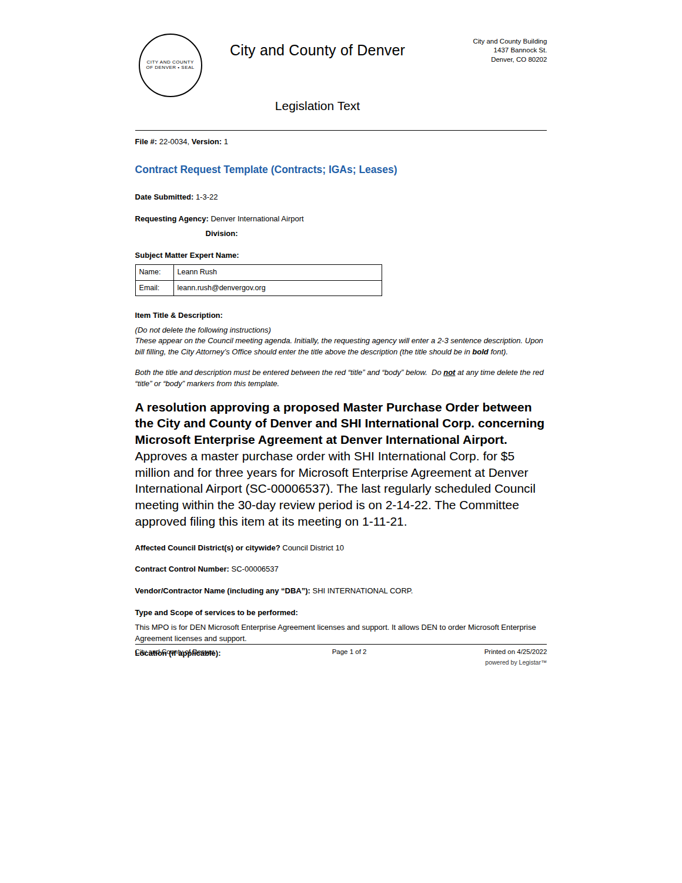CITY AND COUNTY OF DENVER • SEAL
City and County of Denver
Legislation Text
City and County Building
1437 Bannock St.
Denver, CO 80202
File #: 22-0034, Version: 1
Contract Request Template (Contracts; IGAs; Leases)
Date Submitted: 1-3-22
Requesting Agency: Denver International Airport
Division:
Subject Matter Expert Name:
| Name: | Leann Rush |
| Email: | leann.rush@denvergov.org |
Item Title & Description:
(Do not delete the following instructions)
These appear on the Council meeting agenda. Initially, the requesting agency will enter a 2-3 sentence description. Upon bill filling, the City Attorney’s Office should enter the title above the description (the title should be in bold font).
Both the title and description must be entered between the red “title” and “body” below. Do not at any time delete the red “title” or “body” markers from this template.
A resolution approving a proposed Master Purchase Order between the City and County of Denver and SHI International Corp. concerning Microsoft Enterprise Agreement at Denver International Airport.
Approves a master purchase order with SHI International Corp. for $5 million and for three years for Microsoft Enterprise Agreement at Denver International Airport (SC-00006537). The last regularly scheduled Council meeting within the 30-day review period is on 2-14-22. The Committee approved filing this item at its meeting on 1-11-21.
Affected Council District(s) or citywide? Council District 10
Contract Control Number: SC-00006537
Vendor/Contractor Name (including any “DBA”): SHI INTERNATIONAL CORP.
Type and Scope of services to be performed:
This MPO is for DEN Microsoft Enterprise Agreement licenses and support. It allows DEN to order Microsoft Enterprise Agreement licenses and support.
Location (if applicable):
City and County of Denver
Page 1 of 2
Printed on 4/25/2022
powered by Legistar™